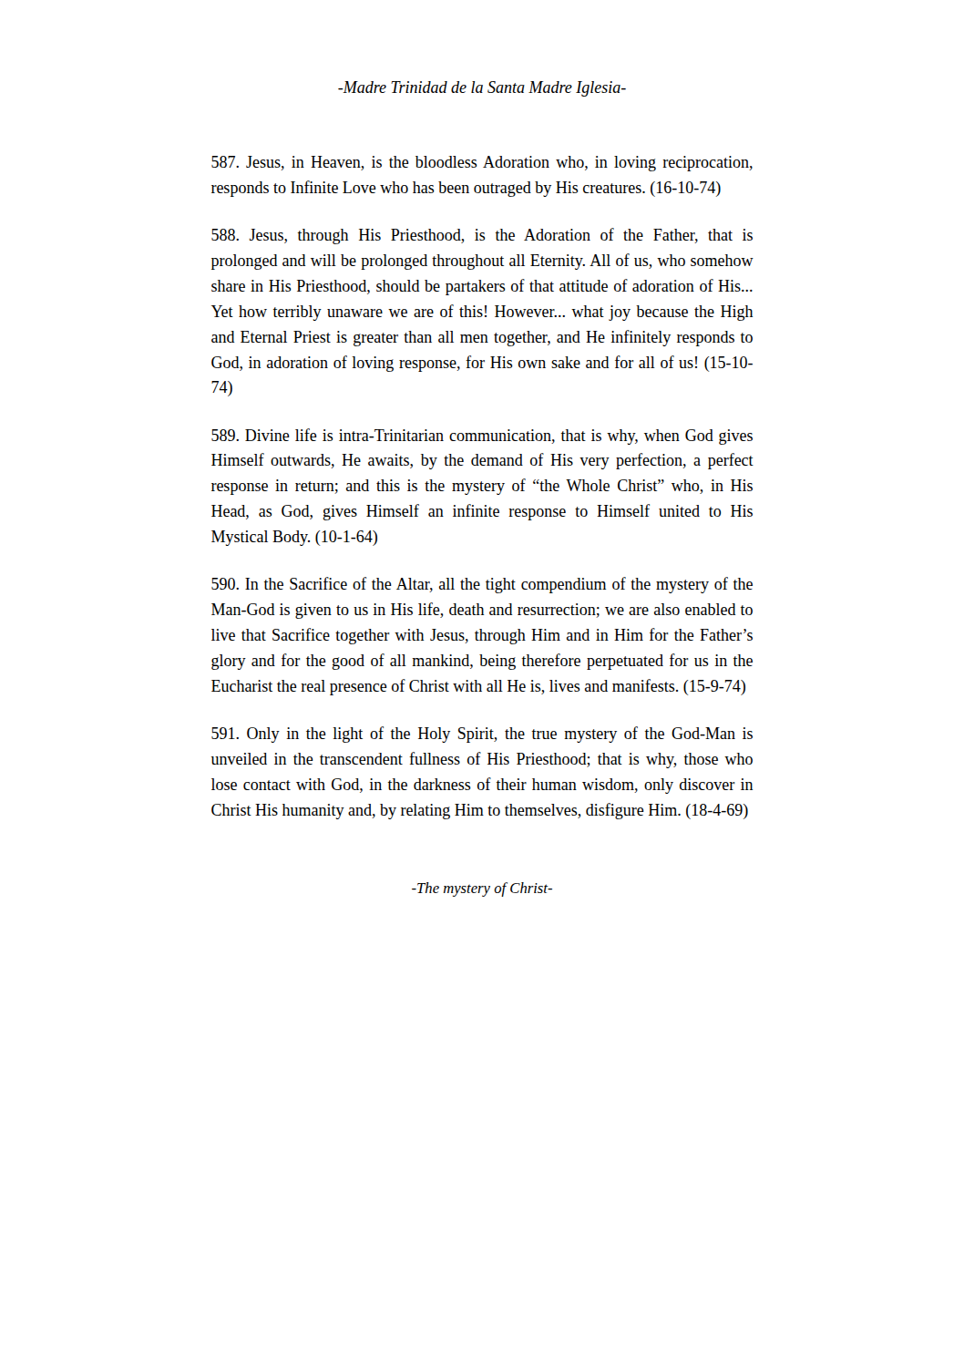-Madre Trinidad de la Santa Madre Iglesia-
587. Jesus, in Heaven, is the bloodless Adoration who, in loving reciprocation, responds to Infinite Love who has been outraged by His creatures. (16-10-74)
588. Jesus, through His Priesthood, is the Adoration of the Father, that is prolonged and will be prolonged throughout all Eternity. All of us, who somehow share in His Priesthood, should be partakers of that attitude of adoration of His... Yet how terribly unaware we are of this! However... what joy because the High and Eternal Priest is greater than all men together, and He infinitely responds to God, in adoration of loving response, for His own sake and for all of us! (15-10-74)
589. Divine life is intra-Trinitarian communication, that is why, when God gives Himself outwards, He awaits, by the demand of His very perfection, a perfect response in return; and this is the mystery of “the Whole Christ” who, in His Head, as God, gives Himself an infinite response to Himself united to His Mystical Body. (10-1-64)
590. In the Sacrifice of the Altar, all the tight compendium of the mystery of the Man-God is given to us in His life, death and resurrection; we are also enabled to live that Sacrifice together with Jesus, through Him and in Him for the Father’s glory and for the good of all mankind, being therefore perpetuated for us in the Eucharist the real presence of Christ with all He is, lives and manifests. (15-9-74)
591. Only in the light of the Holy Spirit, the true mystery of the God-Man is unveiled in the transcendent fullness of His Priesthood; that is why, those who lose contact with God, in the darkness of their human wisdom, only discover in Christ His humanity and, by relating Him to themselves, disfigure Him. (18-4-69)
-The mystery of Christ-